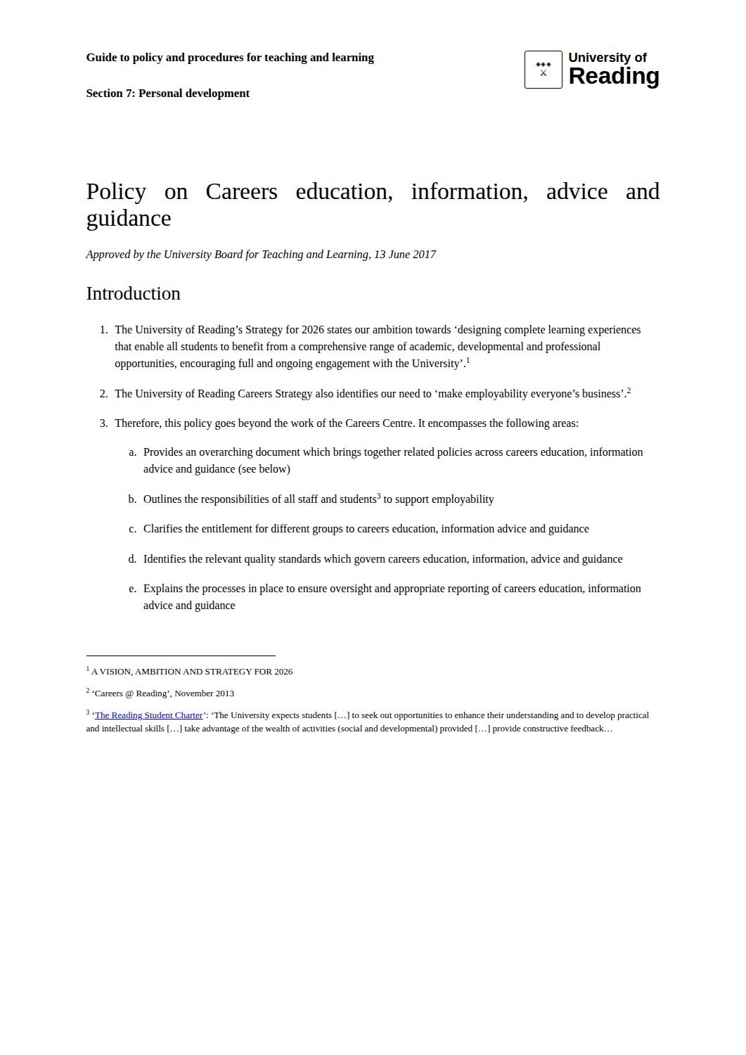Guide to policy and procedures for teaching and learning
Section 7: Personal development
◈◈◈ ⚔
University of Reading
Policy on Careers education, information, advice and guidance
Approved by the University Board for Teaching and Learning, 13 June 2017
Introduction
The University of Reading’s Strategy for 2026 states our ambition towards ‘designing complete learning experiences that enable all students to benefit from a comprehensive range of academic, developmental and professional opportunities, encouraging full and ongoing engagement with the University’.1
The University of Reading Careers Strategy also identifies our need to ‘make employability everyone’s business’.2
Therefore, this policy goes beyond the work of the Careers Centre. It encompasses the following areas:
Provides an overarching document which brings together related policies across careers education, information advice and guidance (see below)
Outlines the responsibilities of all staff and students3 to support employability
Clarifies the entitlement for different groups to careers education, information advice and guidance
Identifies the relevant quality standards which govern careers education, information, advice and guidance
Explains the processes in place to ensure oversight and appropriate reporting of careers education, information advice and guidance
1 A VISION, AMBITION AND STRATEGY FOR 2026
2 ‘Careers @ Reading’, November 2013
3 ‘The Reading Student Charter’: ‘The University expects students […] to seek out opportunities to enhance their understanding and to develop practical and intellectual skills […] take advantage of the wealth of activities (social and developmental) provided […] provide constructive feedback…